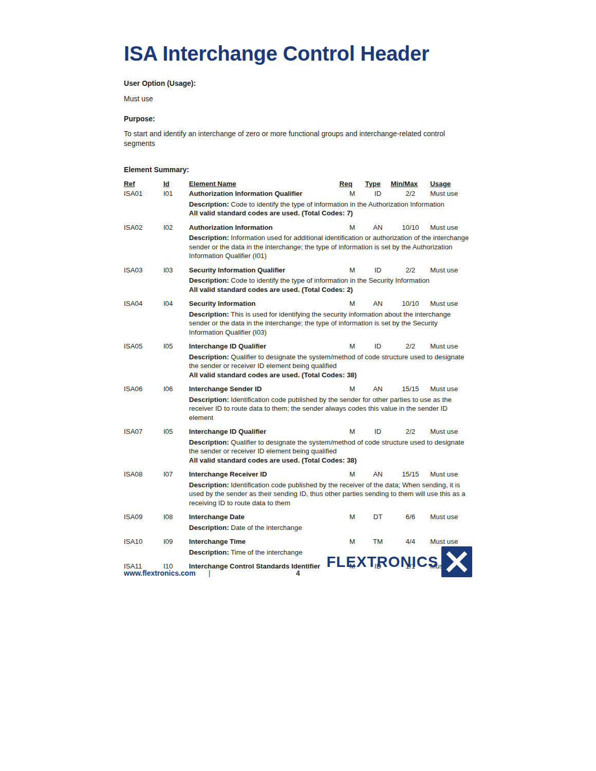ISA Interchange Control Header
User Option (Usage):
Must use
Purpose:
To start and identify an interchange of zero or more functional groups and interchange-related control segments
Element Summary:
| Ref | Id | Element Name | Req | Type | Min/Max | Usage |
| --- | --- | --- | --- | --- | --- | --- |
| ISA01 | I01 | Authorization Information Qualifier | M | ID | 2/2 | Must use |
| | | Description: Code to identify the type of information in the Authorization Information All valid standard codes are used. (Total Codes: 7) |
| ISA02 | I02 | Authorization Information | M | AN | 10/10 | Must use |
| | | Description: Information used for additional identification or authorization of the interchange sender or the data in the interchange; the type of information is set by the Authorization Information Qualifier (I01) |
| ISA03 | I03 | Security Information Qualifier | M | ID | 2/2 | Must use |
| | | Description: Code to identify the type of information in the Security Information All valid standard codes are used. (Total Codes: 2) |
| ISA04 | I04 | Security Information | M | AN | 10/10 | Must use |
| | | Description: This is used for identifying the security information about the interchange sender or the data in the interchange; the type of information is set by the Security Information Qualifier (I03) |
| ISA05 | I05 | Interchange ID Qualifier | M | ID | 2/2 | Must use |
| | | Description: Qualifier to designate the system/method of code structure used to designate the sender or receiver ID element being qualified All valid standard codes are used. (Total Codes: 38) |
| ISA06 | I06 | Interchange Sender ID | M | AN | 15/15 | Must use |
| | | Description: Identification code published by the sender for other parties to use as the receiver ID to route data to them; the sender always codes this value in the sender ID element |
| ISA07 | I05 | Interchange ID Qualifier | M | ID | 2/2 | Must use |
| | | Description: Qualifier to designate the system/method of code structure used to designate the sender or receiver ID element being qualified All valid standard codes are used. (Total Codes: 38) |
| ISA08 | I07 | Interchange Receiver ID | M | AN | 15/15 | Must use |
| | | Description: Identification code published by the receiver of the data; When sending, it is used by the sender as their sending ID, thus other parties sending to them will use this as a receiving ID to route data to them |
| ISA09 | I08 | Interchange Date | M | DT | 6/6 | Must use |
| | | Description: Date of the interchange |
| ISA10 | I09 | Interchange Time | M | TM | 4/4 | Must use |
| | | Description: Time of the interchange |
| ISA11 | I10 | Interchange Control Standards Identifier | M | ID | 1/1 | Must use |
www.flextronics.com |
4
FLEXTRONICS